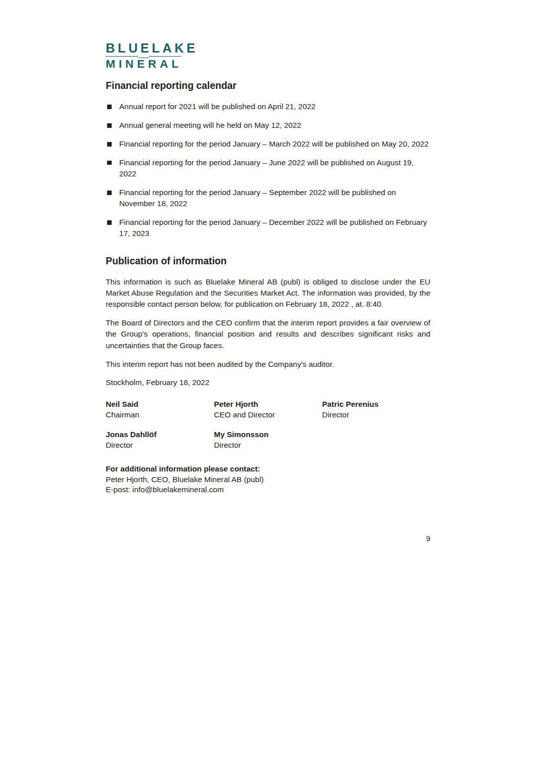BLUELAKE
MINERAL
Financial reporting calendar
Annual report for 2021 will be published on April 21, 2022
Annual general meeting will he held on May 12, 2022
Financial reporting for the period January – March 2022 will be published on May 20, 2022
Financial reporting for the period January – June 2022 will be published on August 19, 2022
Financial reporting for the period January – September 2022 will be published on November 18, 2022
Financial reporting for the period January – December 2022 will be published on February 17, 2023
Publication of information
This information is such as Bluelake Mineral AB (publ) is obliged to disclose under the EU Market Abuse Regulation and the Securities Market Act. The information was provided, by the responsible contact person below, for publication on February 18, 2022 , at. 8:40.
The Board of Directors and the CEO confirm that the interim report provides a fair overview of the Group's operations, financial position and results and describes significant risks and uncertainties that the Group faces.
This interim report has not been audited by the Company's auditor.
Stockholm, February 18, 2022
| Neil Said Chairman | Peter Hjorth CEO and Director | Patric Perenius Director |
| Jonas Dahllöf Director | My Simonsson Director | |
For additional information please contact:
Peter Hjorth, CEO, Bluelake Mineral AB (publ)
E-post: info@bluelakemineral.com
9